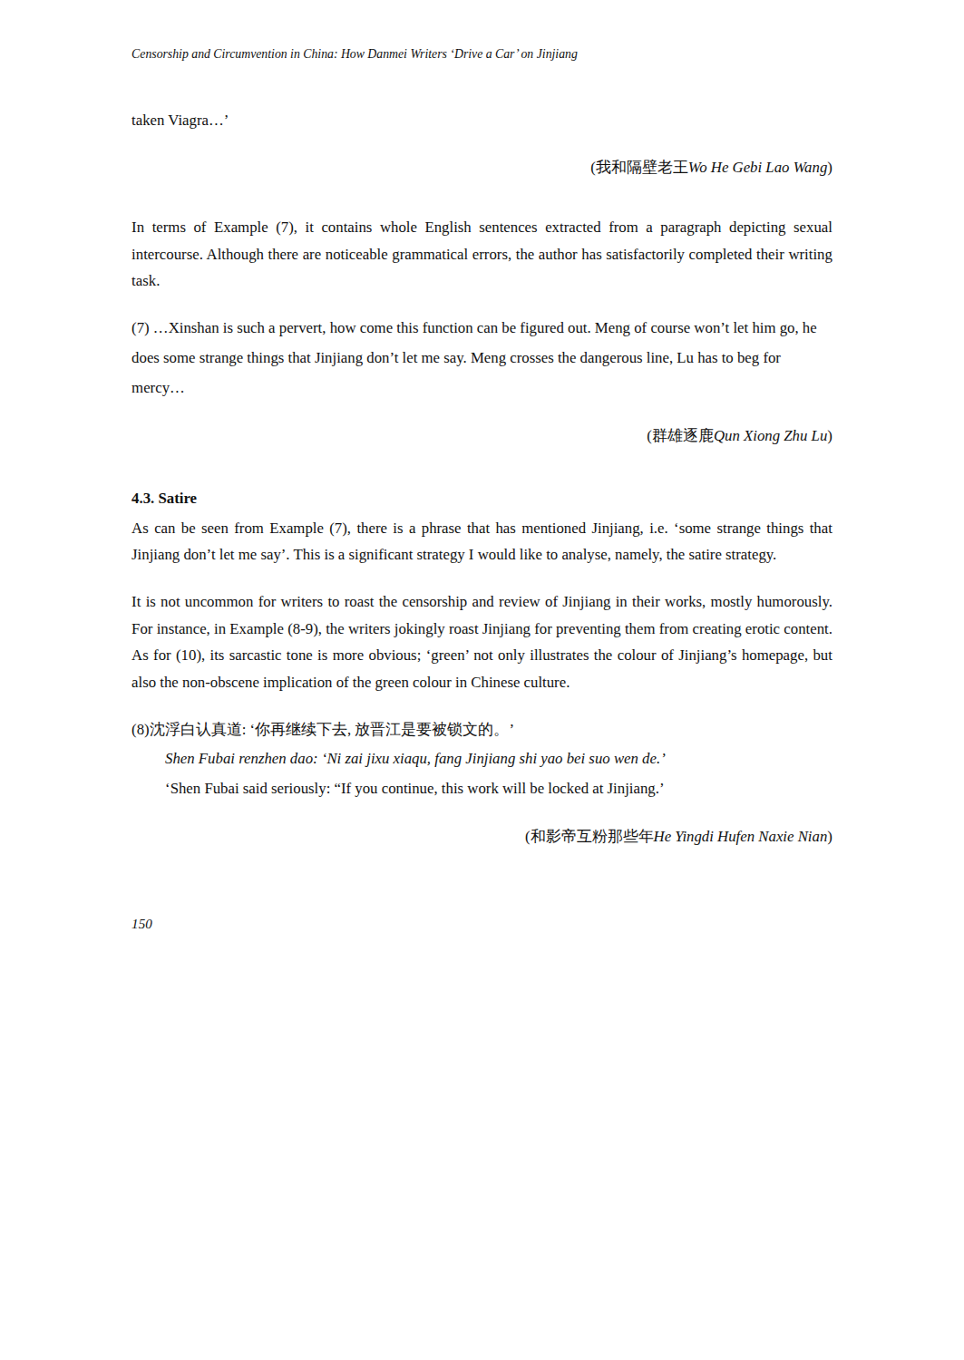Censorship and Circumvention in China: How Danmei Writers ‘Drive a Car’ on Jinjiang
taken Viagra…’
(我和隔壁老王 Wo He Gebi Lao Wang)
In terms of Example (7), it contains whole English sentences extracted from a paragraph depicting sexual intercourse. Although there are noticeable grammatical errors, the author has satisfactorily completed their writing task.
(7) …Xinshan is such a pervert, how come this function can be figured out. Meng of course won’t let him go, he
does some strange things that Jinjiang don’t let me say. Meng crosses the dangerous line, Lu has to beg for
mercy…
(群雄逐鹿 Qun Xiong Zhu Lu)
4.3. Satire
As can be seen from Example (7), there is a phrase that has mentioned Jinjiang, i.e. ‘some strange things that Jinjiang don’t let me say’. This is a significant strategy I would like to analyse, namely, the satire strategy.
It is not uncommon for writers to roast the censorship and review of Jinjiang in their works, mostly humorously. For instance, in Example (8-9), the writers jokingly roast Jinjiang for preventing them from creating erotic content. As for (10), its sarcastic tone is more obvious; ‘green’ not only illustrates the colour of Jinjiang’s homepage, but also the non-obscene implication of the green colour in Chinese culture.
(8)沈浮白认真道: ‘你再继续下去, 放晋江是要被锁文的。’
Shen Fubai renzhen dao: ‘Ni zai jixu xiaqu, fang Jinjiang shi yao bei suo wen de.’
‘Shen Fubai said seriously: “If you continue, this work will be locked at Jinjiang.’
(和影帝互粉那些年 He Yingdi Hufen Naxie Nian)
150